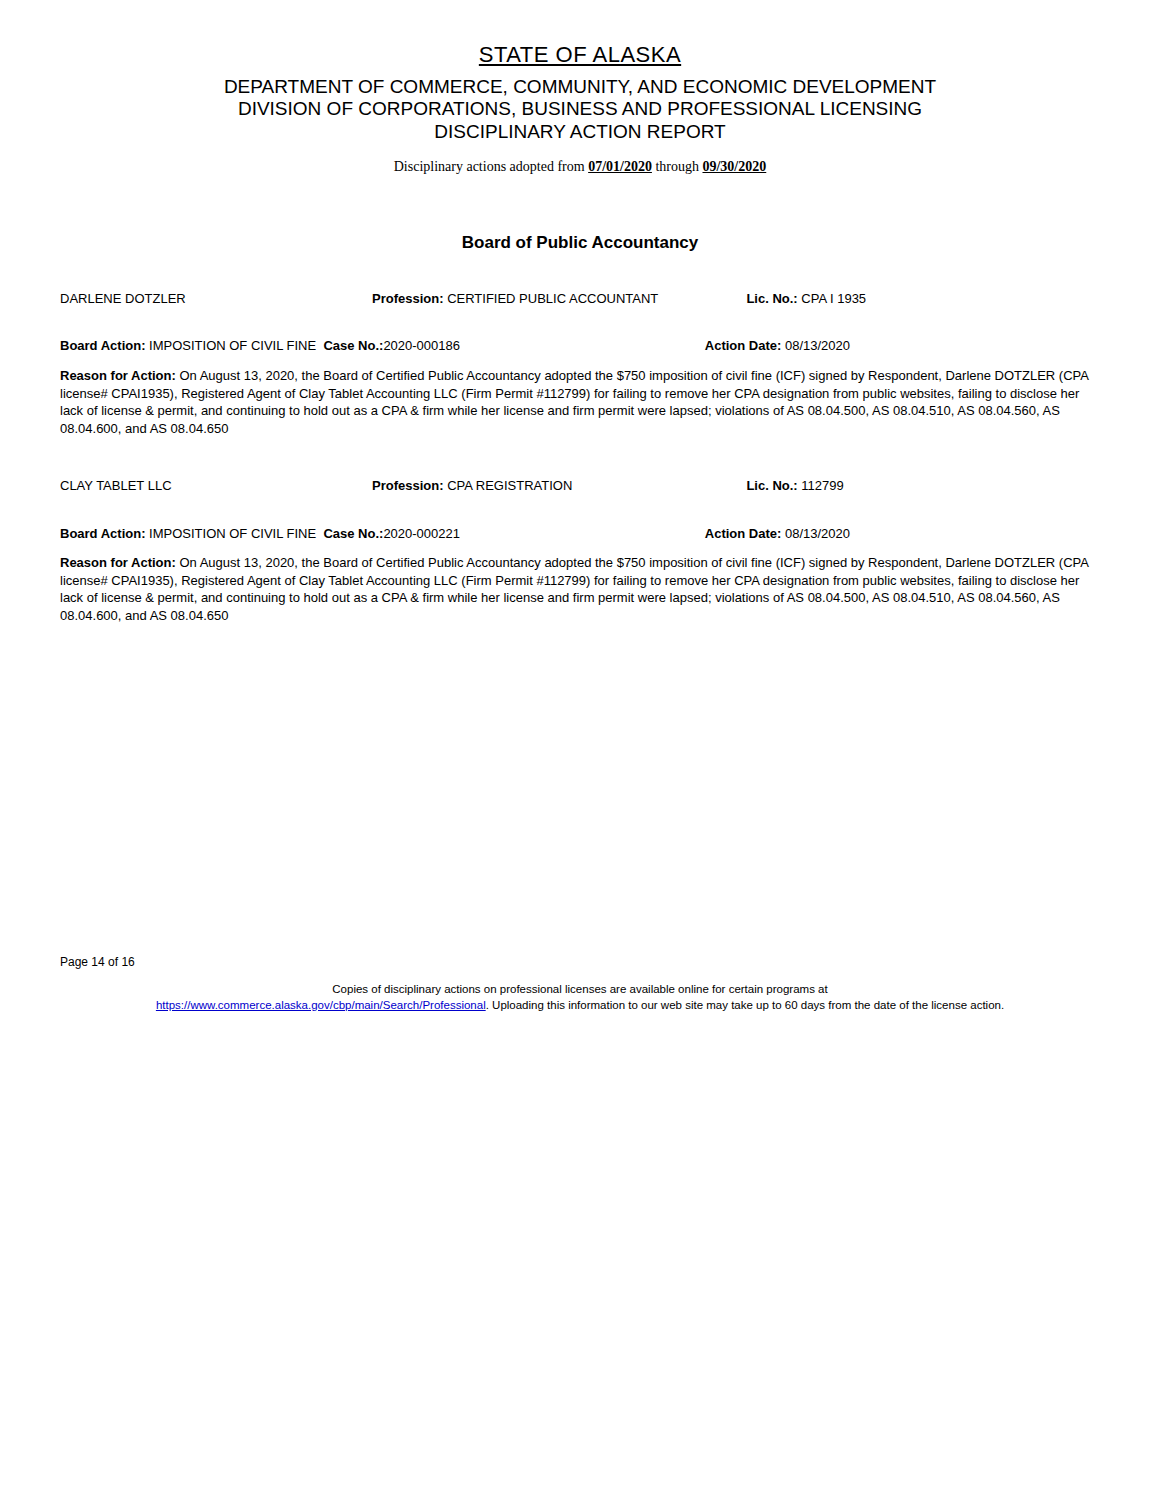STATE OF ALASKA
DEPARTMENT OF COMMERCE, COMMUNITY, AND ECONOMIC DEVELOPMENT
DIVISION OF CORPORATIONS, BUSINESS AND PROFESSIONAL LICENSING
DISCIPLINARY ACTION REPORT
Disciplinary actions adopted from 07/01/2020 through 09/30/2020
Board of Public Accountancy
| DARLENE DOTZLER | Profession: CERTIFIED PUBLIC ACCOUNTANT | Lic. No.: CPA I 1935 |
| Board Action: IMPOSITION OF CIVIL FINE Case No.: 2020-000186 | Action Date: 08/13/2020 |
Reason for Action: On August 13, 2020, the Board of Certified Public Accountancy adopted the $750 imposition of civil fine (ICF) signed by Respondent, Darlene DOTZLER (CPA license# CPAI1935), Registered Agent of Clay Tablet Accounting LLC (Firm Permit #112799) for failing to remove her CPA designation from public websites, failing to disclose her lack of license & permit, and continuing to hold out as a CPA & firm while her license and firm permit were lapsed; violations of AS 08.04.500, AS 08.04.510, AS 08.04.560, AS 08.04.600, and AS 08.04.650
| CLAY TABLET LLC | Profession: CPA REGISTRATION | Lic. No.: 112799 |
| Board Action: IMPOSITION OF CIVIL FINE Case No.: 2020-000221 | Action Date: 08/13/2020 |
Reason for Action: On August 13, 2020, the Board of Certified Public Accountancy adopted the $750 imposition of civil fine (ICF) signed by Respondent, Darlene DOTZLER (CPA license# CPAI1935), Registered Agent of Clay Tablet Accounting LLC (Firm Permit #112799) for failing to remove her CPA designation from public websites, failing to disclose her lack of license & permit, and continuing to hold out as a CPA & firm while her license and firm permit were lapsed; violations of AS 08.04.500, AS 08.04.510, AS 08.04.560, AS 08.04.600, and AS 08.04.650
Page 14 of 16
Copies of disciplinary actions on professional licenses are available online for certain programs at
https://www.commerce.alaska.gov/cbp/main/Search/Professional. Uploading this information to our web site may take up to 60 days from the date of the license action.